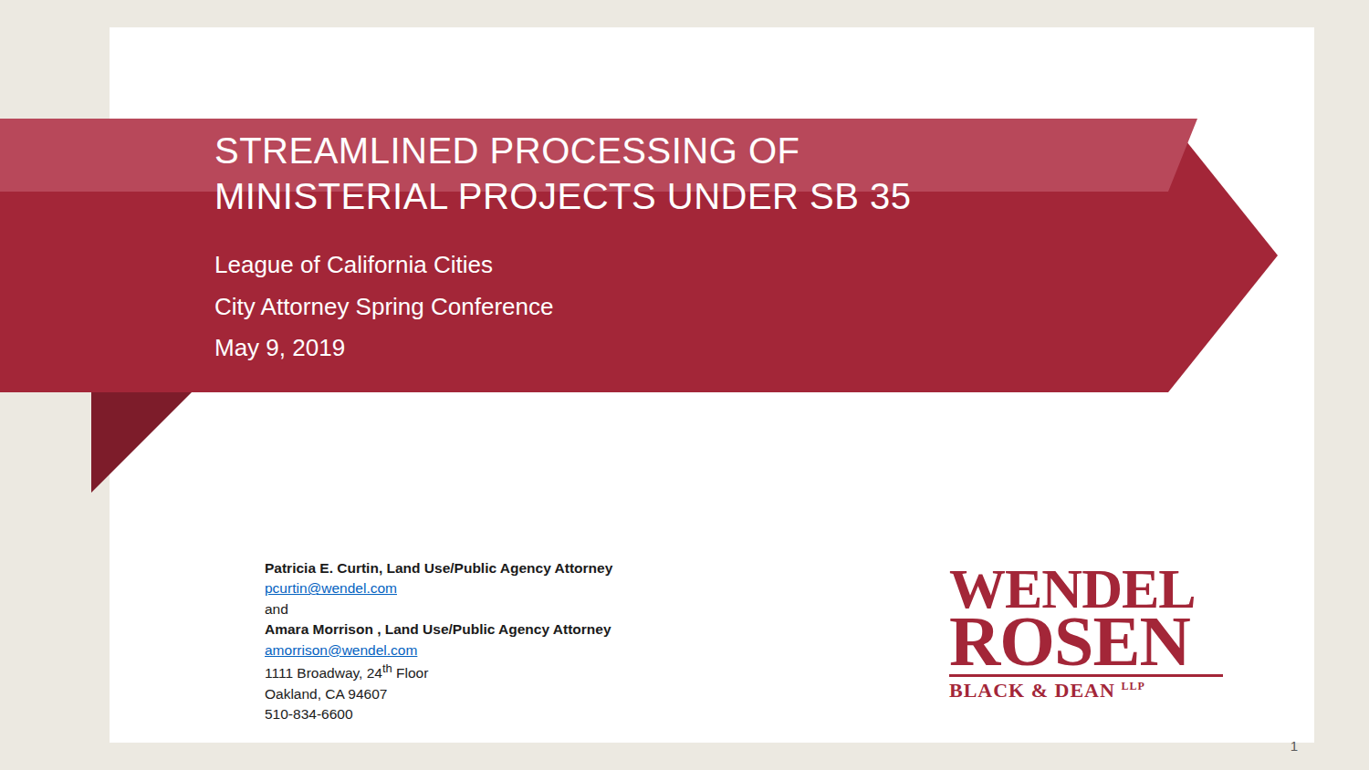STREAMLINED PROCESSING OF
MINISTERIAL PROJECTS UNDER SB 35
League of California Cities
City Attorney Spring Conference
May 9, 2019
Patricia E. Curtin, Land Use/Public Agency Attorney
pcurtin@wendel.com
and
Amara Morrison , Land Use/Public Agency Attorney
amorrison@wendel.com
1111 Broadway, 24th Floor
Oakland, CA 94607
510-834-6600
WENDEL ROSEN BLACK & DEAN LLP
1